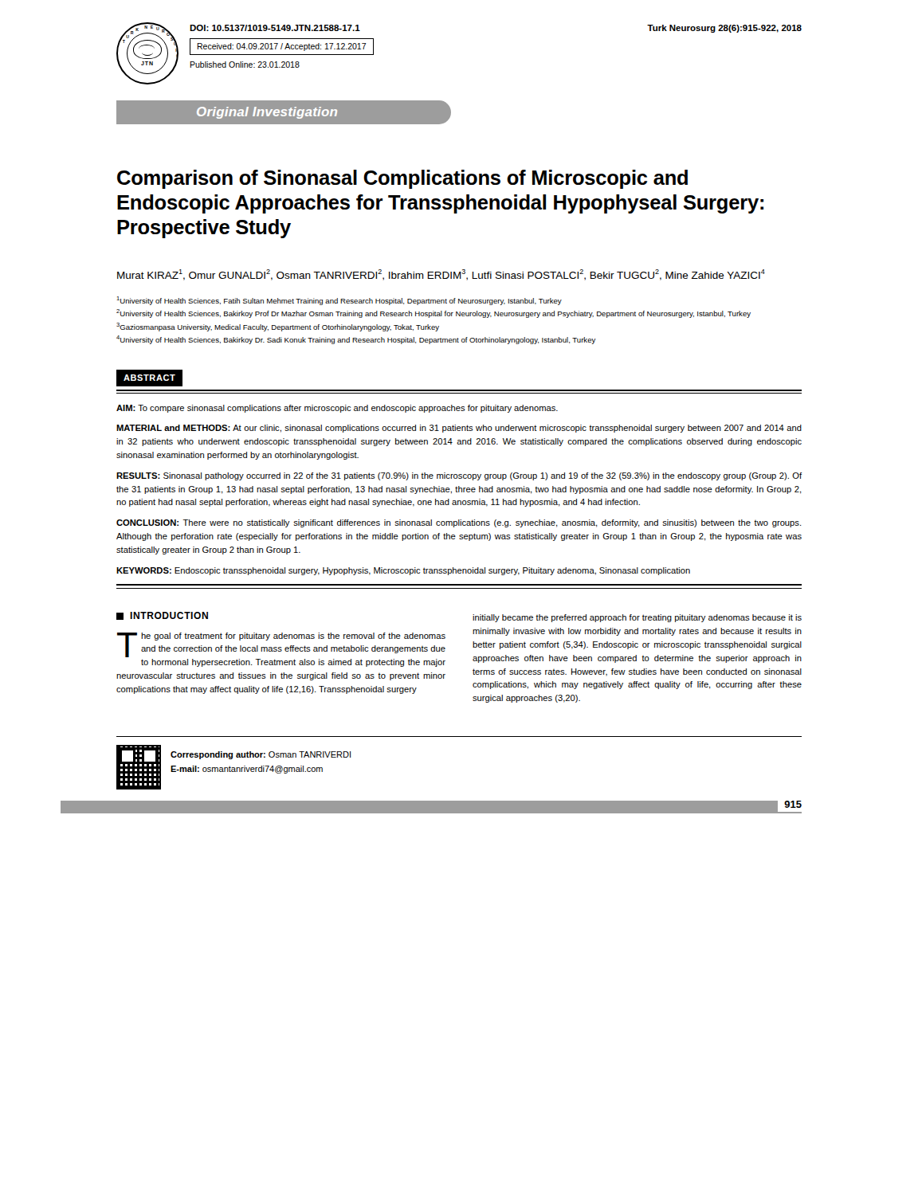T U R K N E U R O S U R G
JTN
DOI: 10.5137/1019-5149.JTN.21588-17.1
Turk Neurosurg 28(6):915-922, 2018
Received: 04.09.2017 / Accepted: 17.12.2017
Published Online: 23.01.2018
Original Investigation
Comparison of Sinonasal Complications of Microscopic and Endoscopic Approaches for Transsphenoidal Hypophyseal Surgery: Prospective Study
Murat KIRAZ1, Omur GUNALDI2, Osman TANRIVERDI2, Ibrahim ERDIM3, Lutfi Sinasi POSTALCI2, Bekir TUGCU2, Mine Zahide YAZICI4
1University of Health Sciences, Fatih Sultan Mehmet Training and Research Hospital, Department of Neurosurgery, Istanbul, Turkey
2University of Health Sciences, Bakirkoy Prof Dr Mazhar Osman Training and Research Hospital for Neurology, Neurosurgery and Psychiatry, Department of Neurosurgery, Istanbul, Turkey
3Gaziosmanpasa University, Medical Faculty, Department of Otorhinolaryngology, Tokat, Turkey
4University of Health Sciences, Bakirkoy Dr. Sadi Konuk Training and Research Hospital, Department of Otorhinolaryngology, Istanbul, Turkey
ABSTRACT
AIM: To compare sinonasal complications after microscopic and endoscopic approaches for pituitary adenomas.
MATERIAL and METHODS: At our clinic, sinonasal complications occurred in 31 patients who underwent microscopic transsphenoidal surgery between 2007 and 2014 and in 32 patients who underwent endoscopic transsphenoidal surgery between 2014 and 2016. We statistically compared the complications observed during endoscopic sinonasal examination performed by an otorhinolaryngologist.
RESULTS: Sinonasal pathology occurred in 22 of the 31 patients (70.9%) in the microscopy group (Group 1) and 19 of the 32 (59.3%) in the endoscopy group (Group 2). Of the 31 patients in Group 1, 13 had nasal septal perforation, 13 had nasal synechiae, three had anosmia, two had hyposmia and one had saddle nose deformity. In Group 2, no patient had nasal septal perforation, whereas eight had nasal synechiae, one had anosmia, 11 had hyposmia, and 4 had infection.
CONCLUSION: There were no statistically significant differences in sinonasal complications (e.g. synechiae, anosmia, deformity, and sinusitis) between the two groups. Although the perforation rate (especially for perforations in the middle portion of the septum) was statistically greater in Group 1 than in Group 2, the hyposmia rate was statistically greater in Group 2 than in Group 1.
KEYWORDS: Endoscopic transsphenoidal surgery, Hypophysis, Microscopic transsphenoidal surgery, Pituitary adenoma, Sinonasal complication
INTRODUCTION
The goal of treatment for pituitary adenomas is the removal of the adenomas and the correction of the local mass effects and metabolic derangements due to hormonal hypersecretion. Treatment also is aimed at protecting the major neurovascular structures and tissues in the surgical field so as to prevent minor complications that may affect quality of life (12,16). Transsphenoidal surgery
initially became the preferred approach for treating pituitary adenomas because it is minimally invasive with low morbidity and mortality rates and because it results in better patient comfort (5,34). Endoscopic or microscopic transsphenoidal surgical approaches often have been compared to determine the superior approach in terms of success rates. However, few studies have been conducted on sinonasal complications, which may negatively affect quality of life, occurring after these surgical approaches (3,20).
Corresponding author: Osman TANRIVERDI
E-mail: osmantanriverdi74@gmail.com
915